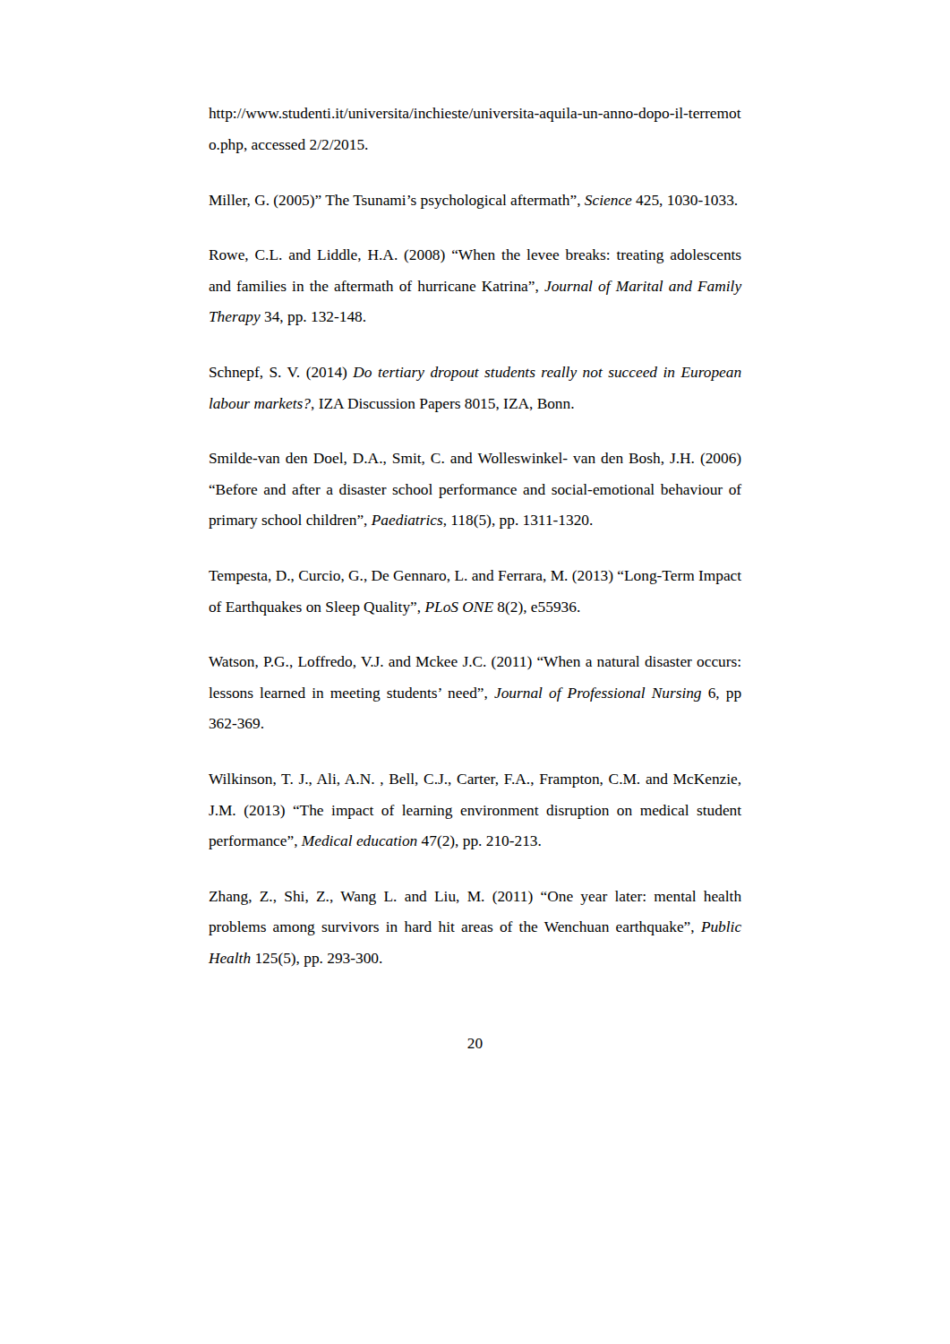http://www.studenti.it/universita/inchieste/universita-aquila-un-anno-dopo-il-terremoto.php, accessed 2/2/2015.
Miller, G. (2005)” The Tsunami’s psychological aftermath”, Science 425, 1030-1033.
Rowe, C.L. and Liddle, H.A. (2008) “When the levee breaks: treating adolescents and families in the aftermath of hurricane Katrina”, Journal of Marital and Family Therapy 34, pp. 132-148.
Schnepf, S. V. (2014) Do tertiary dropout students really not succeed in European labour markets?, IZA Discussion Papers 8015, IZA, Bonn.
Smilde-van den Doel, D.A., Smit, C. and Wolleswinkel- van den Bosh, J.H. (2006) “Before and after a disaster school performance and social-emotional behaviour of primary school children”, Paediatrics, 118(5), pp. 1311-1320.
Tempesta, D., Curcio, G., De Gennaro, L. and Ferrara, M. (2013) “Long-Term Impact of Earthquakes on Sleep Quality”, PLoS ONE 8(2), e55936.
Watson, P.G., Loffredo, V.J. and Mckee J.C. (2011) “When a natural disaster occurs: lessons learned in meeting students’ need”, Journal of Professional Nursing 6, pp 362-369.
Wilkinson, T. J., Ali, A.N. , Bell, C.J., Carter, F.A., Frampton, C.M. and McKenzie, J.M. (2013) “The impact of learning environment disruption on medical student performance”, Medical education 47(2), pp. 210-213.
Zhang, Z., Shi, Z., Wang L. and Liu, M. (2011) “One year later: mental health problems among survivors in hard hit areas of the Wenchuan earthquake”, Public Health 125(5), pp. 293-300.
20